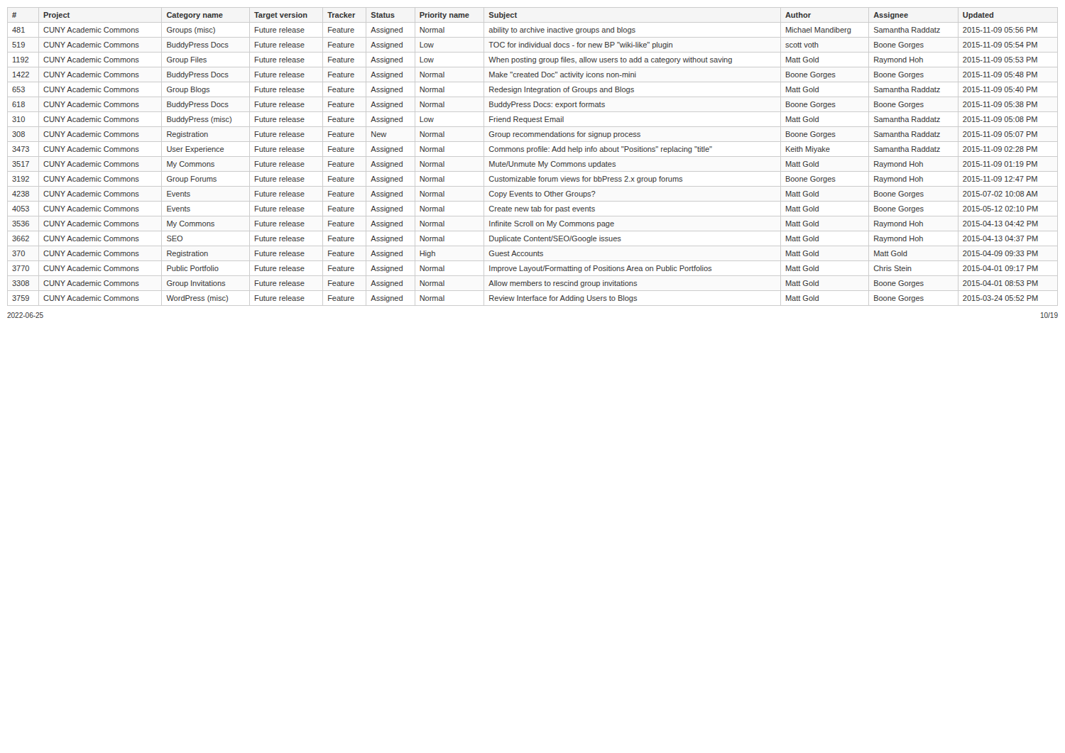| # | Project | Category name | Target version | Tracker | Status | Priority name | Subject | Author | Assignee | Updated |
| --- | --- | --- | --- | --- | --- | --- | --- | --- | --- | --- |
| 481 | CUNY Academic Commons | Groups (misc) | Future release | Feature | Assigned | Normal | ability to archive inactive groups and blogs | Michael Mandiberg | Samantha Raddatz | 2015-11-09 05:56 PM |
| 519 | CUNY Academic Commons | BuddyPress Docs | Future release | Feature | Assigned | Low | TOC for individual docs - for new BP "wiki-like" plugin | scott voth | Boone Gorges | 2015-11-09 05:54 PM |
| 1192 | CUNY Academic Commons | Group Files | Future release | Feature | Assigned | Low | When posting group files, allow users to add a category without saving | Matt Gold | Raymond Hoh | 2015-11-09 05:53 PM |
| 1422 | CUNY Academic Commons | BuddyPress Docs | Future release | Feature | Assigned | Normal | Make "created Doc" activity icons non-mini | Boone Gorges | Boone Gorges | 2015-11-09 05:48 PM |
| 653 | CUNY Academic Commons | Group Blogs | Future release | Feature | Assigned | Normal | Redesign Integration of Groups and Blogs | Matt Gold | Samantha Raddatz | 2015-11-09 05:40 PM |
| 618 | CUNY Academic Commons | BuddyPress Docs | Future release | Feature | Assigned | Normal | BuddyPress Docs: export formats | Boone Gorges | Boone Gorges | 2015-11-09 05:38 PM |
| 310 | CUNY Academic Commons | BuddyPress (misc) | Future release | Feature | Assigned | Low | Friend Request Email | Matt Gold | Samantha Raddatz | 2015-11-09 05:08 PM |
| 308 | CUNY Academic Commons | Registration | Future release | Feature | New | Normal | Group recommendations for signup process | Boone Gorges | Samantha Raddatz | 2015-11-09 05:07 PM |
| 3473 | CUNY Academic Commons | User Experience | Future release | Feature | Assigned | Normal | Commons profile: Add help info about "Positions" replacing "title" | Keith Miyake | Samantha Raddatz | 2015-11-09 02:28 PM |
| 3517 | CUNY Academic Commons | My Commons | Future release | Feature | Assigned | Normal | Mute/Unmute My Commons updates | Matt Gold | Raymond Hoh | 2015-11-09 01:19 PM |
| 3192 | CUNY Academic Commons | Group Forums | Future release | Feature | Assigned | Normal | Customizable forum views for bbPress 2.x group forums | Boone Gorges | Raymond Hoh | 2015-11-09 12:47 PM |
| 4238 | CUNY Academic Commons | Events | Future release | Feature | Assigned | Normal | Copy Events to Other Groups? | Matt Gold | Boone Gorges | 2015-07-02 10:08 AM |
| 4053 | CUNY Academic Commons | Events | Future release | Feature | Assigned | Normal | Create new tab for past events | Matt Gold | Boone Gorges | 2015-05-12 02:10 PM |
| 3536 | CUNY Academic Commons | My Commons | Future release | Feature | Assigned | Normal | Infinite Scroll on My Commons page | Matt Gold | Raymond Hoh | 2015-04-13 04:42 PM |
| 3662 | CUNY Academic Commons | SEO | Future release | Feature | Assigned | Normal | Duplicate Content/SEO/Google issues | Matt Gold | Raymond Hoh | 2015-04-13 04:37 PM |
| 370 | CUNY Academic Commons | Registration | Future release | Feature | Assigned | High | Guest Accounts | Matt Gold | Matt Gold | 2015-04-09 09:33 PM |
| 3770 | CUNY Academic Commons | Public Portfolio | Future release | Feature | Assigned | Normal | Improve Layout/Formatting of Positions Area on Public Portfolios | Matt Gold | Chris Stein | 2015-04-01 09:17 PM |
| 3308 | CUNY Academic Commons | Group Invitations | Future release | Feature | Assigned | Normal | Allow members to rescind group invitations | Matt Gold | Boone Gorges | 2015-04-01 08:53 PM |
| 3759 | CUNY Academic Commons | WordPress (misc) | Future release | Feature | Assigned | Normal | Review Interface for Adding Users to Blogs | Matt Gold | Boone Gorges | 2015-03-24 05:52 PM |
2022-06-25 10/19